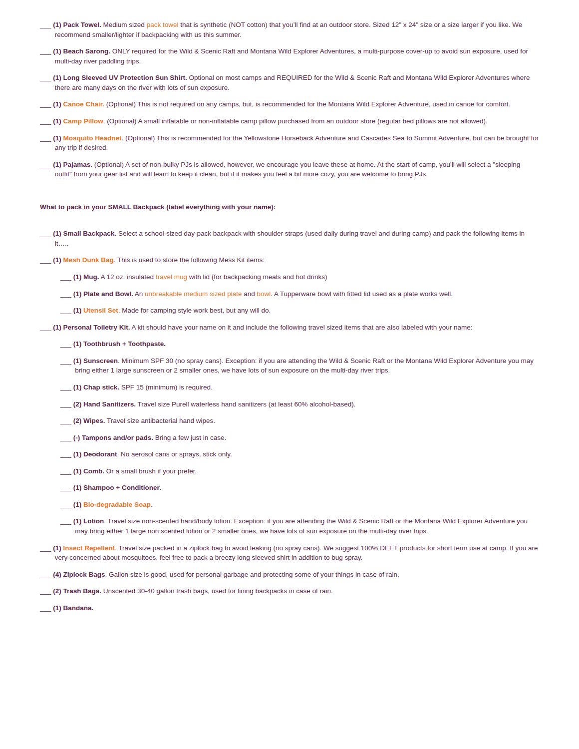___ (1) Pack Towel. Medium sized pack towel that is synthetic (NOT cotton) that you’ll find at an outdoor store. Sized 12" x 24" size or a size larger if you like. We recommend smaller/lighter if backpacking with us this summer.
___ (1) Beach Sarong. ONLY required for the Wild & Scenic Raft and Montana Wild Explorer Adventures, a multi-purpose cover-up to avoid sun exposure, used for multi-day river paddling trips.
___ (1) Long Sleeved UV Protection Sun Shirt. Optional on most camps and REQUIRED for the Wild & Scenic Raft and Montana Wild Explorer Adventures where there are many days on the river with lots of sun exposure.
___ (1) Canoe Chair. (Optional) This is not required on any camps, but, is recommended for the Montana Wild Explorer Adventure, used in canoe for comfort.
___ (1) Camp Pillow. (Optional) A small inflatable or non-inflatable camp pillow purchased from an outdoor store (regular bed pillows are not allowed).
___ (1) Mosquito Headnet. (Optional) This is recommended for the Yellowstone Horseback Adventure and Cascades Sea to Summit Adventure, but can be brought for any trip if desired.
___ (1) Pajamas. (Optional) A set of non-bulky PJs is allowed, however, we encourage you leave these at home. At the start of camp, you’ll will select a "sleeping outfit" from your gear list and will learn to keep it clean, but if it makes you feel a bit more cozy, you are welcome to bring PJs.
What to pack in your SMALL Backpack (label everything with your name):
___ (1) Small Backpack. Select a school-sized day-pack backpack with shoulder straps (used daily during travel and during camp) and pack the following items in it…..
___ (1) Mesh Dunk Bag. This is used to store the following Mess Kit items:
___ (1) Mug. A 12 oz. insulated travel mug with lid (for backpacking meals and hot drinks)
___ (1) Plate and Bowl. An unbreakable medium sized plate and bowl. A Tupperware bowl with fitted lid used as a plate works well.
___ (1) Utensil Set. Made for camping style work best, but any will do.
___ (1) Personal Toiletry Kit. A kit should have your name on it and include the following travel sized items that are also labeled with your name:
___ (1) Toothbrush + Toothpaste.
___ (1) Sunscreen. Minimum SPF 30 (no spray cans). Exception: if you are attending the Wild & Scenic Raft or the Montana Wild Explorer Adventure you may bring either 1 large sunscreen or 2 smaller ones, we have lots of sun exposure on the multi-day river trips.
___ (1) Chap stick. SPF 15 (minimum) is required.
___ (2) Hand Sanitizers. Travel size Purell waterless hand sanitizers (at least 60% alcohol-based).
___ (2) Wipes. Travel size antibacterial hand wipes.
___ (-) Tampons and/or pads. Bring a few just in case.
___ (1) Deodorant. No aerosol cans or sprays, stick only.
___ (1) Comb. Or a small brush if your prefer.
___ (1) Shampoo + Conditioner.
___ (1) Bio-degradable Soap.
___ (1) Lotion. Travel size non-scented hand/body lotion. Exception: if you are attending the Wild & Scenic Raft or the Montana Wild Explorer Adventure you may bring either 1 large non scented lotion or 2 smaller ones, we have lots of sun exposure on the multi-day river trips.
___ (1) Insect Repellent. Travel size packed in a ziplock bag to avoid leaking (no spray cans). We suggest 100% DEET products for short term use at camp. If you are very concerned about mosquitoes, feel free to pack a breezy long sleeved shirt in addition to bug spray.
___ (4) Ziplock Bags. Gallon size is good, used for personal garbage and protecting some of your things in case of rain.
___ (2) Trash Bags. Unscented 30-40 gallon trash bags, used for lining backpacks in case of rain.
___ (1) Bandana.